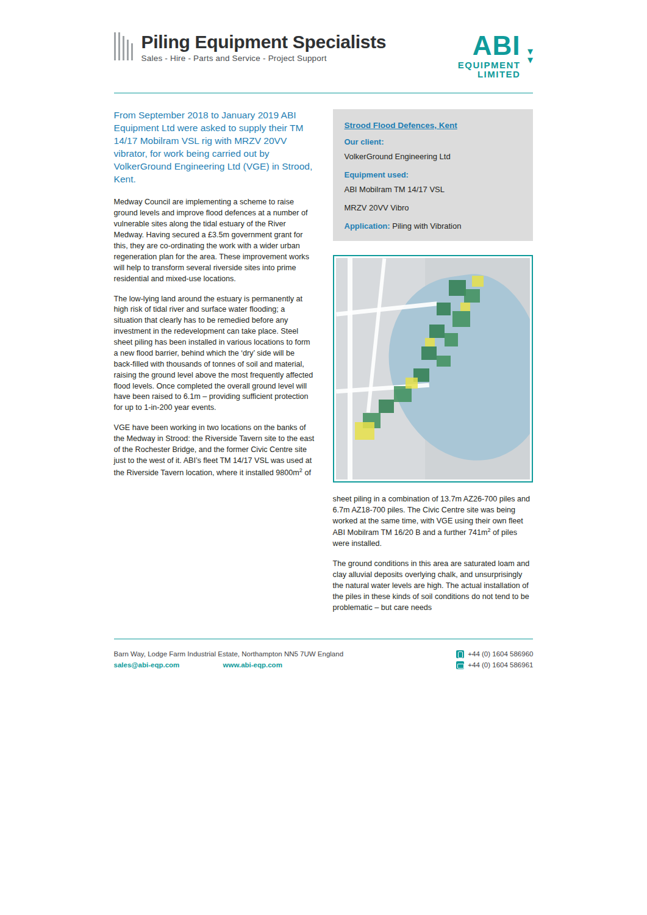Piling Equipment Specialists
Sales - Hire - Parts and Service - Project Support
ABI
EQUIPMENT
LIMITED
▾ ▾
From September 2018 to January 2019 ABI Equipment Ltd were asked to supply their TM 14/17 Mobilram VSL rig with MRZV 20VV vibrator, for work being carried out by VolkerGround Engineering Ltd (VGE) in Strood, Kent.
Medway Council are implementing a scheme to raise ground levels and improve flood defences at a number of vulnerable sites along the tidal estuary of the River Medway. Having secured a £3.5m government grant for this, they are co-ordinating the work with a wider urban regeneration plan for the area. These improvement works will help to transform several riverside sites into prime residential and mixed-use locations.
The low-lying land around the estuary is permanently at high risk of tidal river and surface water flooding; a situation that clearly has to be remedied before any investment in the redevelopment can take place. Steel sheet piling has been installed in various locations to form a new flood barrier, behind which the ‘dry’ side will be back-filled with thousands of tonnes of soil and material, raising the ground level above the most frequently affected flood levels. Once completed the overall ground level will have been raised to 6.1m – providing sufficient protection for up to 1-in-200 year events.
VGE have been working in two locations on the banks of the Medway in Strood: the Riverside Tavern site to the east of the Rochester Bridge, and the former Civic Centre site just to the west of it. ABI’s fleet TM 14/17 VSL was used at the Riverside Tavern location, where it installed 9800m2 of
Strood Flood Defences, Kent
Our client:
VolkerGround Engineering Ltd
Equipment used:
ABI Mobilram TM 14/17 VSL
MRZV 20VV Vibro
Application: Piling with Vibration
sheet piling in a combination of 13.7m AZ26-700 piles and 6.7m AZ18-700 piles. The Civic Centre site was being worked at the same time, with VGE using their own fleet ABI Mobilram TM 16/20 B and a further 741m2 of piles were installed.
The ground conditions in this area are saturated loam and clay alluvial deposits overlying chalk, and unsurprisingly the natural water levels are high. The actual installation of the piles in these kinds of soil conditions do not tend to be problematic – but care needs
Barn Way, Lodge Farm Industrial Estate, Northampton NN5 7UW England
sales@abi-eqp.com www.abi-eqp.com
+44 (0) 1604 586960
+44 (0) 1604 586961